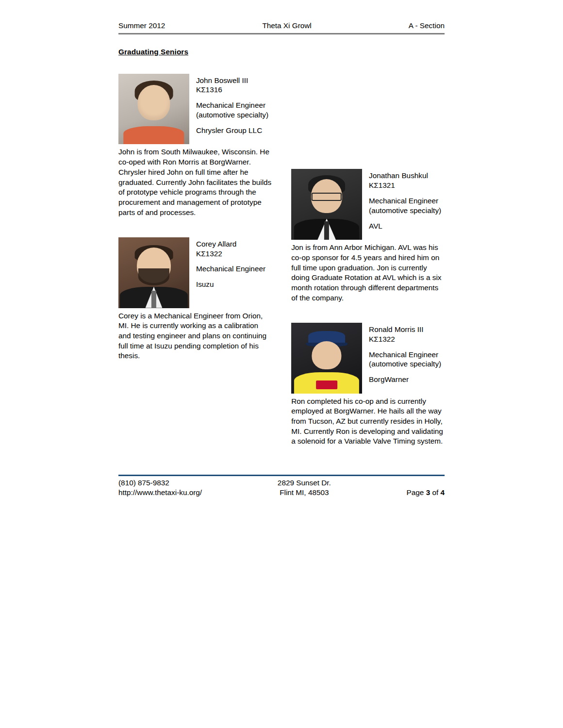Summer 2012
Theta Xi Growl
A - Section
Graduating Seniors
John Boswell III
ΚΣ1316
Mechanical Engineer (automotive specialty)
Chrysler Group LLC
John is from South Milwaukee, Wisconsin. He co-oped with Ron Morris at BorgWarner. Chrysler hired John on full time after he graduated. Currently John facilitates the builds of prototype vehicle programs through the procurement and management of prototype parts of and processes.
Corey Allard
ΚΣ1322
Mechanical Engineer
Isuzu
Corey is a Mechanical Engineer from Orion, MI. He is currently working as a calibration and testing engineer and plans on continuing full time at Isuzu pending completion of his thesis.
Jonathan Bushkul
ΚΣ1321
Mechanical Engineer (automotive specialty)
AVL
Jon is from Ann Arbor Michigan. AVL was his co-op sponsor for 4.5 years and hired him on full time upon graduation. Jon is currently doing Graduate Rotation at AVL which is a six month rotation through different departments of the company.
Ronald Morris III
ΚΣ1322
Mechanical Engineer (automotive specialty)
BorgWarner
Ron completed his co-op and is currently employed at BorgWarner. He hails all the way from Tucson, AZ but currently resides in Holly, MI. Currently Ron is developing and validating a solenoid for a Variable Valve Timing system.
(810) 875-9832
http://www.thetaxi-ku.org/
2829 Sunset Dr.
Flint MI, 48503
Page 3 of 4